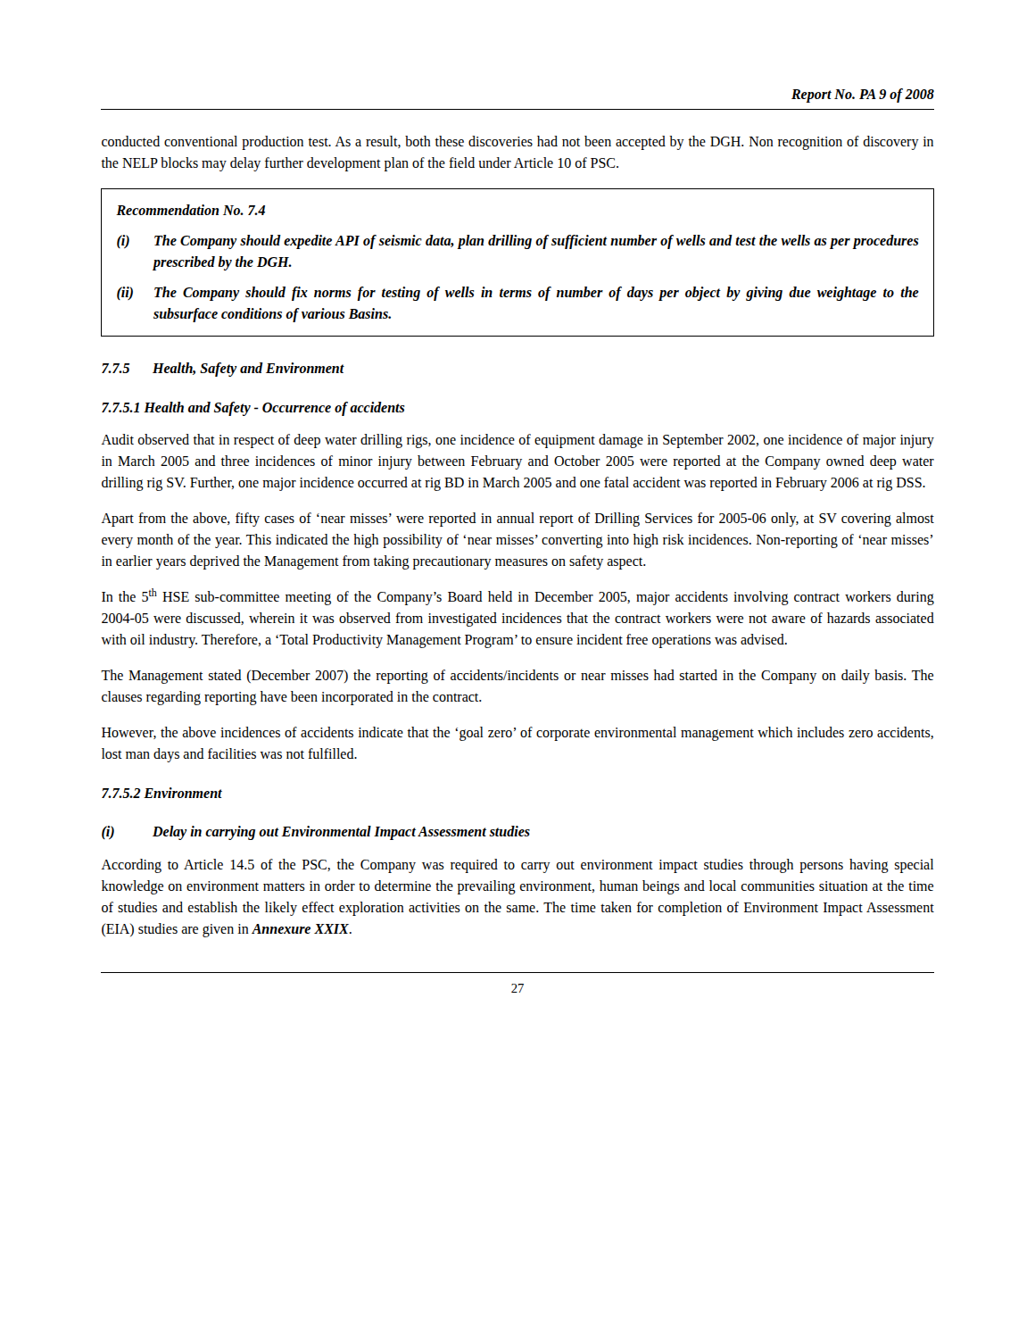Report No. PA 9 of 2008
conducted conventional production test. As a result, both these discoveries had not been accepted by the DGH. Non recognition of discovery in the NELP blocks may delay further development plan of the field under Article 10 of PSC.
Recommendation No. 7.4
| (i) | The Company should expedite API of seismic data, plan drilling of sufficient number of wells and test the wells as per procedures prescribed by the DGH. |
| (ii) | The Company should fix norms for testing of wells in terms of number of days per object by giving due weightage to the subsurface conditions of various Basins. |
7.7.5 Health, Safety and Environment
7.7.5.1 Health and Safety - Occurrence of accidents
Audit observed that in respect of deep water drilling rigs, one incidence of equipment damage in September 2002, one incidence of major injury in March 2005 and three incidences of minor injury between February and October 2005 were reported at the Company owned deep water drilling rig SV. Further, one major incidence occurred at rig BD in March 2005 and one fatal accident was reported in February 2006 at rig DSS.
Apart from the above, fifty cases of ‘near misses’ were reported in annual report of Drilling Services for 2005-06 only, at SV covering almost every month of the year. This indicated the high possibility of ‘near misses’ converting into high risk incidences. Non-reporting of ‘near misses’ in earlier years deprived the Management from taking precautionary measures on safety aspect.
In the 5th HSE sub-committee meeting of the Company’s Board held in December 2005, major accidents involving contract workers during 2004-05 were discussed, wherein it was observed from investigated incidences that the contract workers were not aware of hazards associated with oil industry. Therefore, a ‘Total Productivity Management Program’ to ensure incident free operations was advised.
The Management stated (December 2007) the reporting of accidents/incidents or near misses had started in the Company on daily basis. The clauses regarding reporting have been incorporated in the contract.
However, the above incidences of accidents indicate that the ‘goal zero’ of corporate environmental management which includes zero accidents, lost man days and facilities was not fulfilled.
7.7.5.2 Environment
(i) Delay in carrying out Environmental Impact Assessment studies
According to Article 14.5 of the PSC, the Company was required to carry out environment impact studies through persons having special knowledge on environment matters in order to determine the prevailing environment, human beings and local communities situation at the time of studies and establish the likely effect exploration activities on the same. The time taken for completion of Environment Impact Assessment (EIA) studies are given in Annexure XXIX.
27